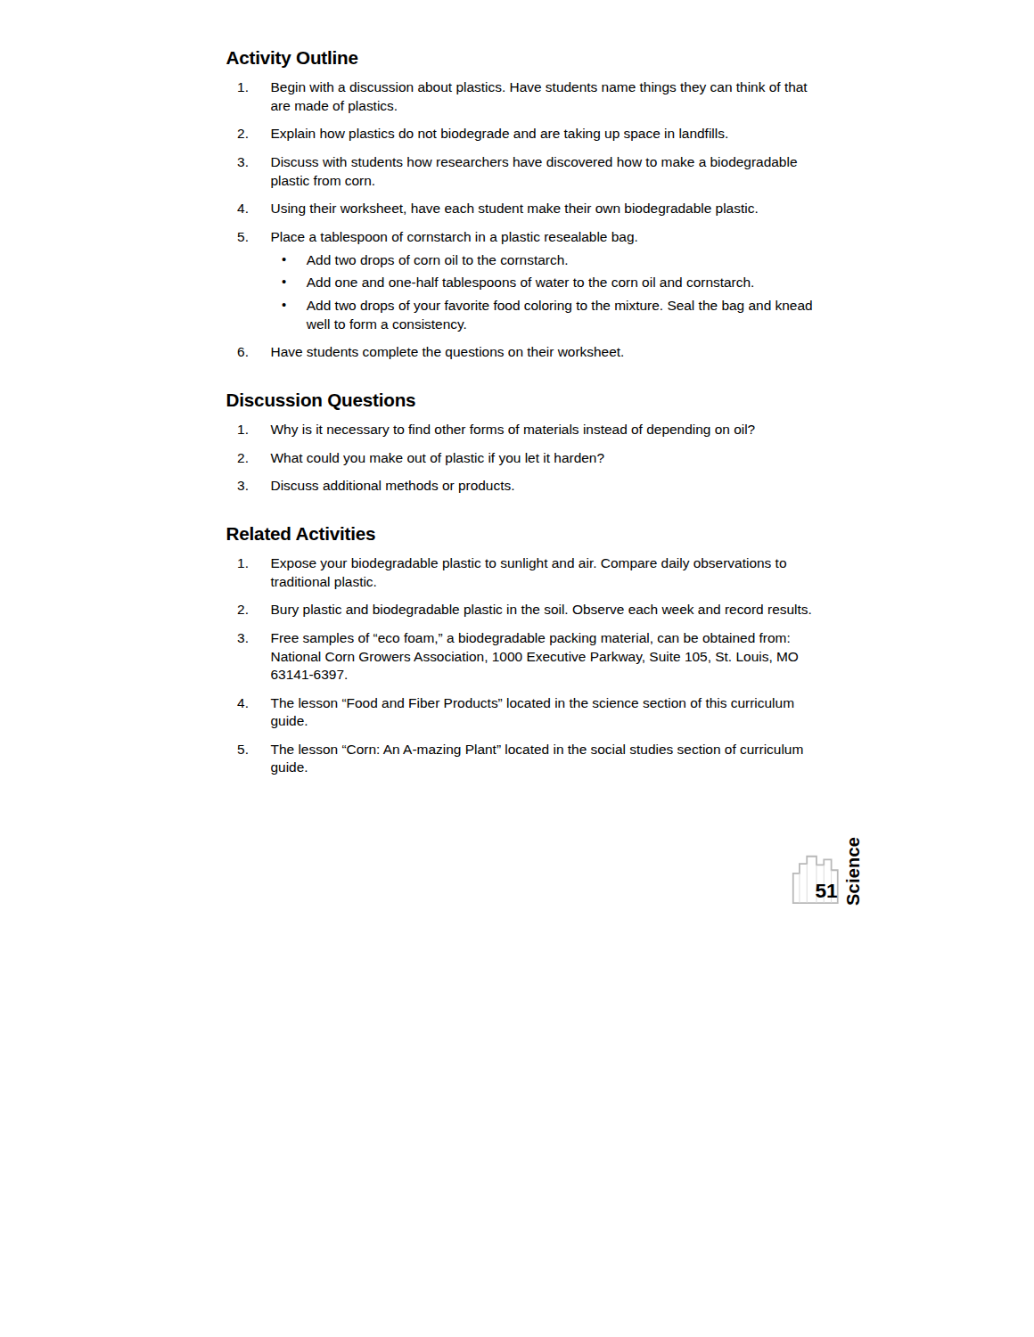Activity Outline
Begin with a discussion about plastics. Have students name things they can think of that are made of plastics.
Explain how plastics do not biodegrade and are taking up space in landfills.
Discuss with students how researchers have discovered how to make a biodegradable plastic from corn.
Using their worksheet, have each student make their own biodegradable plastic.
Place a tablespoon of cornstarch in a plastic resealable bag.
Add two drops of corn oil to the cornstarch.
Add one and one-half tablespoons of water to the corn oil and cornstarch.
Add two drops of your favorite food coloring to the mixture. Seal the bag and knead well to form a consistency.
Have students complete the questions on their worksheet.
Discussion Questions
Why is it necessary to find other forms of materials instead of depending on oil?
What could you make out of plastic if you let it harden?
Discuss additional methods or products.
Related Activities
Expose your biodegradable plastic to sunlight and air. Compare daily observations to traditional plastic.
Bury plastic and biodegradable plastic in the soil. Observe each week and record results.
Free samples of “eco foam,” a biodegradable packing material, can be obtained from: National Corn Growers Association, 1000 Executive Parkway, Suite 105, St. Louis, MO 63141-6397.
The lesson “Food and Fiber Products” located in the science section of this curriculum guide.
The lesson “Corn: An A-mazing Plant” located in the social studies section of curriculum guide.
51
Science